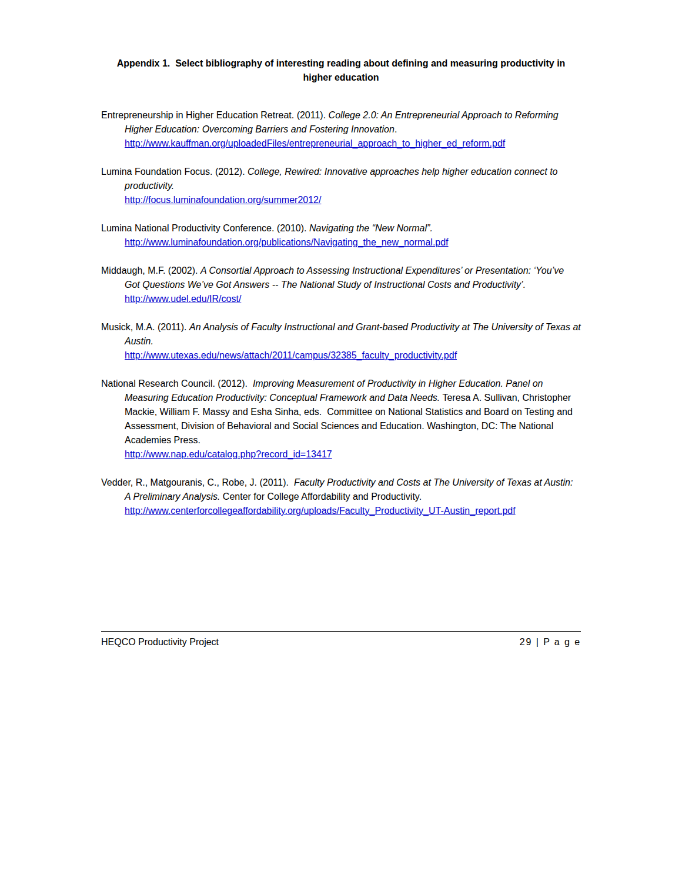Appendix 1. Select bibliography of interesting reading about defining and measuring productivity in higher education
Entrepreneurship in Higher Education Retreat. (2011). College 2.0: An Entrepreneurial Approach to Reforming Higher Education: Overcoming Barriers and Fostering Innovation.
http://www.kauffman.org/uploadedFiles/entrepreneurial_approach_to_higher_ed_reform.pdf
Lumina Foundation Focus. (2012). College, Rewired: Innovative approaches help higher education connect to productivity.
http://focus.luminafoundation.org/summer2012/
Lumina National Productivity Conference. (2010). Navigating the “New Normal”.
http://www.luminafoundation.org/publications/Navigating_the_new_normal.pdf
Middaugh, M.F. (2002). A Consortial Approach to Assessing Instructional Expenditures’ or Presentation: ‘You’ve Got Questions We’ve Got Answers -- The National Study of Instructional Costs and Productivity’.
http://www.udel.edu/IR/cost/
Musick, M.A. (2011). An Analysis of Faculty Instructional and Grant-based Productivity at The University of Texas at Austin.
http://www.utexas.edu/news/attach/2011/campus/32385_faculty_productivity.pdf
National Research Council. (2012). Improving Measurement of Productivity in Higher Education. Panel on Measuring Education Productivity: Conceptual Framework and Data Needs. Teresa A. Sullivan, Christopher Mackie, William F. Massy and Esha Sinha, eds. Committee on National Statistics and Board on Testing and Assessment, Division of Behavioral and Social Sciences and Education. Washington, DC: The National Academies Press.
http://www.nap.edu/catalog.php?record_id=13417
Vedder, R., Matgouranis, C., Robe, J. (2011). Faculty Productivity and Costs at The University of Texas at Austin: A Preliminary Analysis. Center for College Affordability and Productivity.
http://www.centerforcollegeaffordability.org/uploads/Faculty_Productivity_UT-Austin_report.pdf
HEQCO Productivity Project 29 | P a g e